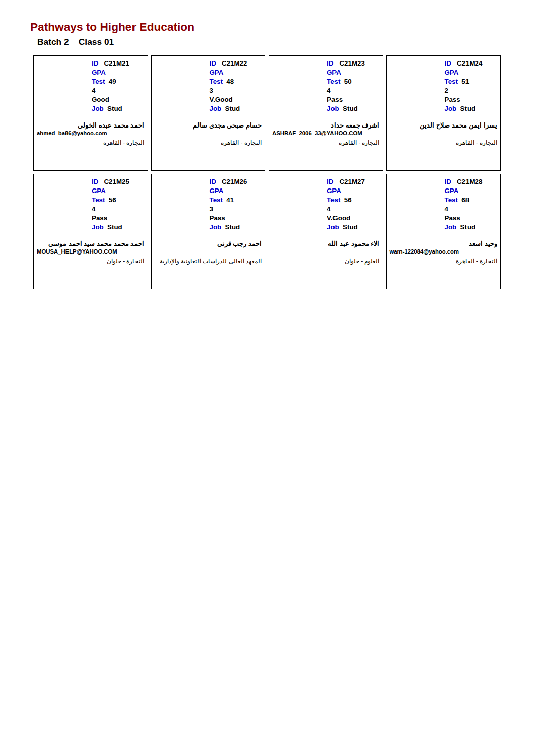Pathways to Higher Education
Batch 2 Class 01
| / / ID C21M21 GPA Test 49 4 Good Job Stud / احمد محمد عبده الخولى ahmed_ba86@yahoo.com التجارة - القاهرة | / / ID C21M22 GPA Test 48 3 V.Good Job Stud / حسام صبحى مجدى سالم التجارة - القاهرة | / / ID C21M23 GPA Test 50 4 Pass Job Stud / اشرف جمعه حداد ASHRAF_2006_33@YAHOO.COM التجارة - القاهرة | / / ID C21M24 GPA Test 51 2 Pass Job Stud / يسرا ايمن محمد صلاح الدين التجارة - القاهرة |
| / / ID C21M25 GPA Test 56 4 Pass Job Stud / احمد محمد محمد سيد احمد موسى MOUSA_HELP@YAHOO.COM التجارة - حلوان | / / ID C21M26 GPA Test 41 3 Pass Job Stud / احمد رجب قرنى المعهد العالى للدراسات التعاونية والإدارية | / / ID C21M27 GPA Test 56 4 V.Good Job Stud / الاء محمود عبد الله العلوم - حلوان | / / ID C21M28 GPA Test 68 4 Pass Job Stud / وحيد اسعد wam-122084@yahoo.com التجارة - القاهرة |